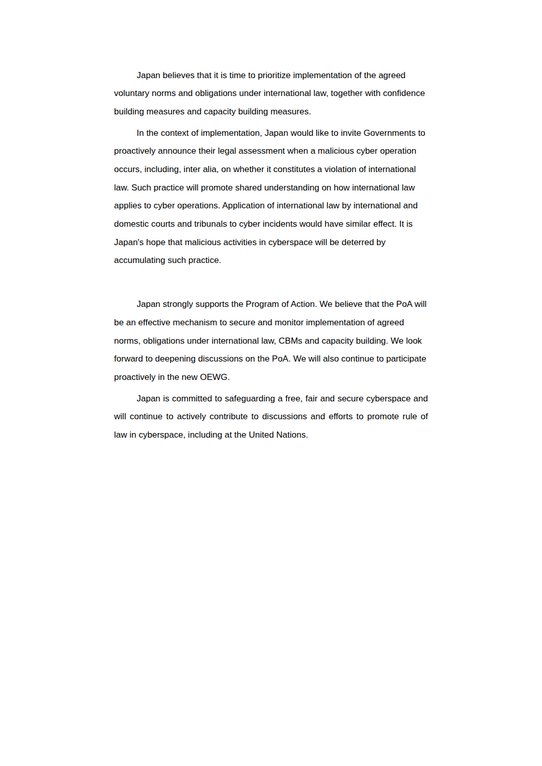Japan believes that it is time to prioritize implementation of the agreed voluntary norms and obligations under international law, together with confidence building measures and capacity building measures.
In the context of implementation, Japan would like to invite Governments to proactively announce their legal assessment when a malicious cyber operation occurs, including, inter alia, on whether it constitutes a violation of international law. Such practice will promote shared understanding on how international law applies to cyber operations. Application of international law by international and domestic courts and tribunals to cyber incidents would have similar effect. It is Japan's hope that malicious activities in cyberspace will be deterred by accumulating such practice.
Japan strongly supports the Program of Action. We believe that the PoA will be an effective mechanism to secure and monitor implementation of agreed norms, obligations under international law, CBMs and capacity building. We look forward to deepening discussions on the PoA. We will also continue to participate proactively in the new OEWG.
Japan is committed to safeguarding a free, fair and secure cyberspace and will continue to actively contribute to discussions and efforts to promote rule of law in cyberspace, including at the United Nations.